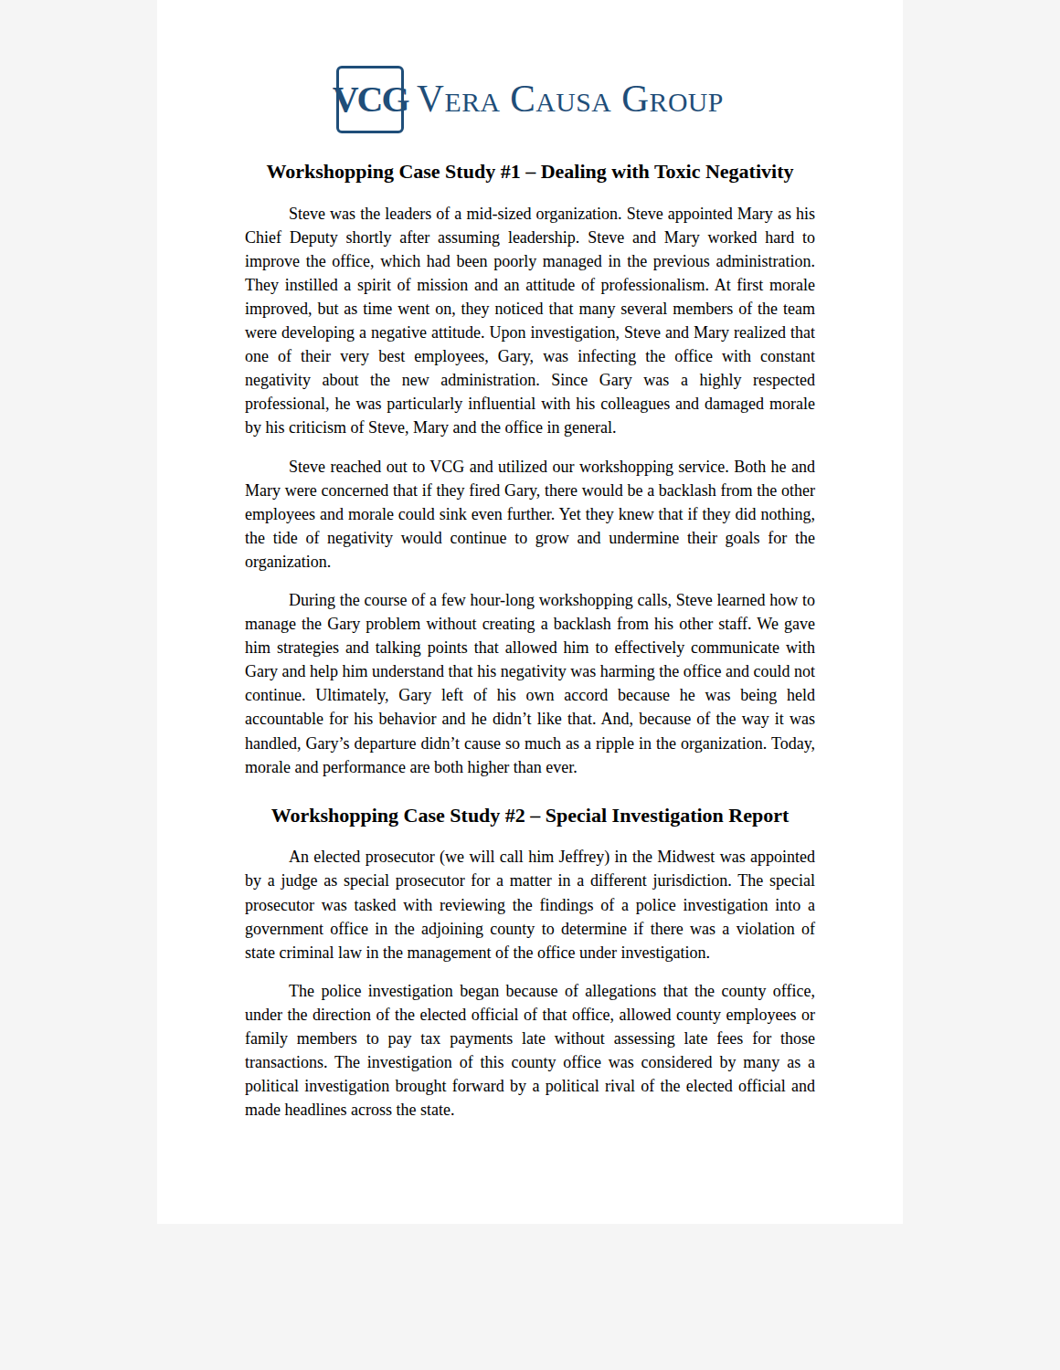VCG
VERA CAUSA GROUP
Workshopping Case Study #1 – Dealing with Toxic Negativity
Steve was the leaders of a mid-sized organization. Steve appointed Mary as his Chief Deputy shortly after assuming leadership. Steve and Mary worked hard to improve the office, which had been poorly managed in the previous administration. They instilled a spirit of mission and an attitude of professionalism. At first morale improved, but as time went on, they noticed that many several members of the team were developing a negative attitude. Upon investigation, Steve and Mary realized that one of their very best employees, Gary, was infecting the office with constant negativity about the new administration. Since Gary was a highly respected professional, he was particularly influential with his colleagues and damaged morale by his criticism of Steve, Mary and the office in general.
Steve reached out to VCG and utilized our workshopping service. Both he and Mary were concerned that if they fired Gary, there would be a backlash from the other employees and morale could sink even further. Yet they knew that if they did nothing, the tide of negativity would continue to grow and undermine their goals for the organization.
During the course of a few hour-long workshopping calls, Steve learned how to manage the Gary problem without creating a backlash from his other staff. We gave him strategies and talking points that allowed him to effectively communicate with Gary and help him understand that his negativity was harming the office and could not continue. Ultimately, Gary left of his own accord because he was being held accountable for his behavior and he didn’t like that. And, because of the way it was handled, Gary’s departure didn’t cause so much as a ripple in the organization. Today, morale and performance are both higher than ever.
Workshopping Case Study #2 – Special Investigation Report
An elected prosecutor (we will call him Jeffrey) in the Midwest was appointed by a judge as special prosecutor for a matter in a different jurisdiction. The special prosecutor was tasked with reviewing the findings of a police investigation into a government office in the adjoining county to determine if there was a violation of state criminal law in the management of the office under investigation.
The police investigation began because of allegations that the county office, under the direction of the elected official of that office, allowed county employees or family members to pay tax payments late without assessing late fees for those transactions. The investigation of this county office was considered by many as a political investigation brought forward by a political rival of the elected official and made headlines across the state.